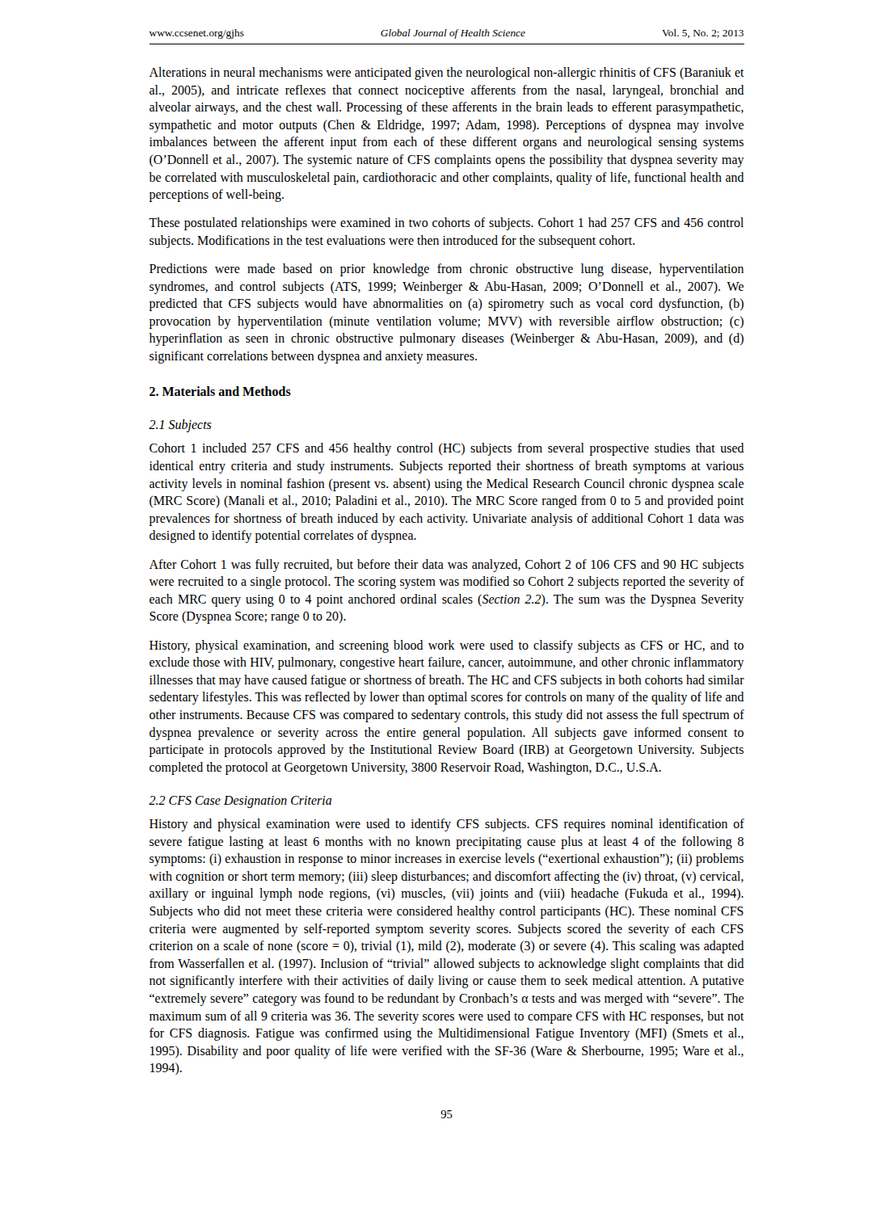www.ccsenet.org/gjhs Global Journal of Health Science Vol. 5, No. 2; 2013
Alterations in neural mechanisms were anticipated given the neurological non-allergic rhinitis of CFS (Baraniuk et al., 2005), and intricate reflexes that connect nociceptive afferents from the nasal, laryngeal, bronchial and alveolar airways, and the chest wall. Processing of these afferents in the brain leads to efferent parasympathetic, sympathetic and motor outputs (Chen & Eldridge, 1997; Adam, 1998). Perceptions of dyspnea may involve imbalances between the afferent input from each of these different organs and neurological sensing systems (O’Donnell et al., 2007). The systemic nature of CFS complaints opens the possibility that dyspnea severity may be correlated with musculoskeletal pain, cardiothoracic and other complaints, quality of life, functional health and perceptions of well-being.
These postulated relationships were examined in two cohorts of subjects. Cohort 1 had 257 CFS and 456 control subjects. Modifications in the test evaluations were then introduced for the subsequent cohort.
Predictions were made based on prior knowledge from chronic obstructive lung disease, hyperventilation syndromes, and control subjects (ATS, 1999; Weinberger & Abu-Hasan, 2009; O’Donnell et al., 2007). We predicted that CFS subjects would have abnormalities on (a) spirometry such as vocal cord dysfunction, (b) provocation by hyperventilation (minute ventilation volume; MVV) with reversible airflow obstruction; (c) hyperinflation as seen in chronic obstructive pulmonary diseases (Weinberger & Abu-Hasan, 2009), and (d) significant correlations between dyspnea and anxiety measures.
2. Materials and Methods
2.1 Subjects
Cohort 1 included 257 CFS and 456 healthy control (HC) subjects from several prospective studies that used identical entry criteria and study instruments. Subjects reported their shortness of breath symptoms at various activity levels in nominal fashion (present vs. absent) using the Medical Research Council chronic dyspnea scale (MRC Score) (Manali et al., 2010; Paladini et al., 2010). The MRC Score ranged from 0 to 5 and provided point prevalences for shortness of breath induced by each activity. Univariate analysis of additional Cohort 1 data was designed to identify potential correlates of dyspnea.
After Cohort 1 was fully recruited, but before their data was analyzed, Cohort 2 of 106 CFS and 90 HC subjects were recruited to a single protocol. The scoring system was modified so Cohort 2 subjects reported the severity of each MRC query using 0 to 4 point anchored ordinal scales (Section 2.2). The sum was the Dyspnea Severity Score (Dyspnea Score; range 0 to 20).
History, physical examination, and screening blood work were used to classify subjects as CFS or HC, and to exclude those with HIV, pulmonary, congestive heart failure, cancer, autoimmune, and other chronic inflammatory illnesses that may have caused fatigue or shortness of breath. The HC and CFS subjects in both cohorts had similar sedentary lifestyles. This was reflected by lower than optimal scores for controls on many of the quality of life and other instruments. Because CFS was compared to sedentary controls, this study did not assess the full spectrum of dyspnea prevalence or severity across the entire general population. All subjects gave informed consent to participate in protocols approved by the Institutional Review Board (IRB) at Georgetown University. Subjects completed the protocol at Georgetown University, 3800 Reservoir Road, Washington, D.C., U.S.A.
2.2 CFS Case Designation Criteria
History and physical examination were used to identify CFS subjects. CFS requires nominal identification of severe fatigue lasting at least 6 months with no known precipitating cause plus at least 4 of the following 8 symptoms: (i) exhaustion in response to minor increases in exercise levels (“exertional exhaustion”); (ii) problems with cognition or short term memory; (iii) sleep disturbances; and discomfort affecting the (iv) throat, (v) cervical, axillary or inguinal lymph node regions, (vi) muscles, (vii) joints and (viii) headache (Fukuda et al., 1994). Subjects who did not meet these criteria were considered healthy control participants (HC). These nominal CFS criteria were augmented by self-reported symptom severity scores. Subjects scored the severity of each CFS criterion on a scale of none (score = 0), trivial (1), mild (2), moderate (3) or severe (4). This scaling was adapted from Wasserfallen et al. (1997). Inclusion of “trivial” allowed subjects to acknowledge slight complaints that did not significantly interfere with their activities of daily living or cause them to seek medical attention. A putative “extremely severe” category was found to be redundant by Cronbach’s α tests and was merged with “severe”. The maximum sum of all 9 criteria was 36. The severity scores were used to compare CFS with HC responses, but not for CFS diagnosis. Fatigue was confirmed using the Multidimensional Fatigue Inventory (MFI) (Smets et al., 1995). Disability and poor quality of life were verified with the SF-36 (Ware & Sherbourne, 1995; Ware et al., 1994).
95